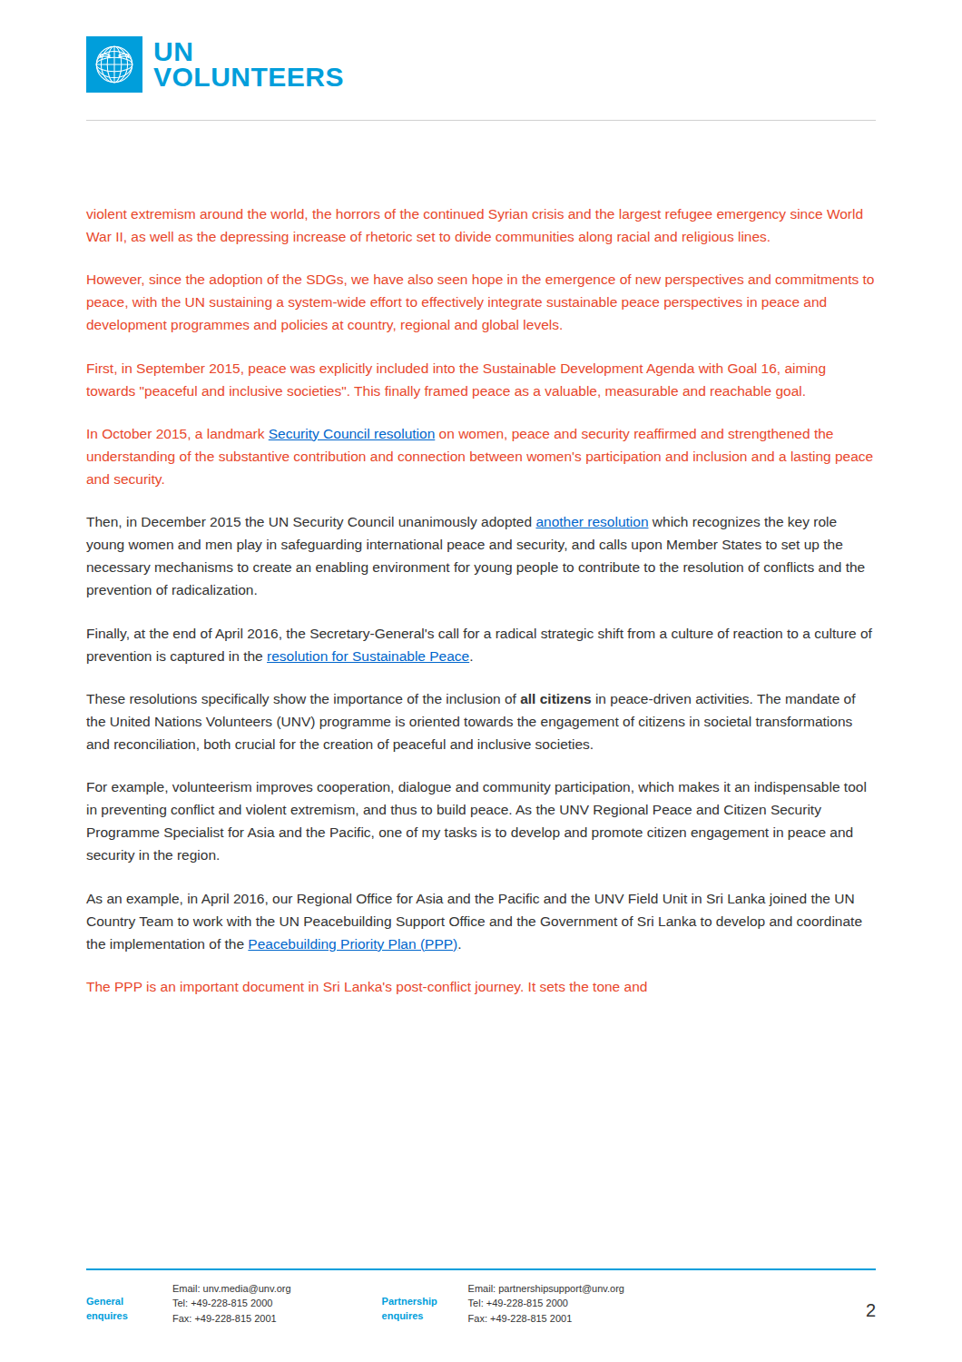UN VOLUNTEERS
violent extremism around the world, the horrors of the continued Syrian crisis and the largest refugee emergency since World War II, as well as the depressing increase of rhetoric set to divide communities along racial and religious lines.
However, since the adoption of the SDGs, we have also seen hope in the emergence of new perspectives and commitments to peace, with the UN sustaining a system-wide effort to effectively integrate sustainable peace perspectives in peace and development programmes and policies at country, regional and global levels.
First, in September 2015, peace was explicitly included into the Sustainable Development Agenda with Goal 16, aiming towards "peaceful and inclusive societies". This finally framed peace as a valuable, measurable and reachable goal.
In October 2015, a landmark Security Council resolution on women, peace and security reaffirmed and strengthened the understanding of the substantive contribution and connection between women's participation and inclusion and a lasting peace and security.
Then, in December 2015 the UN Security Council unanimously adopted another resolution which recognizes the key role young women and men play in safeguarding international peace and security, and calls upon Member States to set up the necessary mechanisms to create an enabling environment for young people to contribute to the resolution of conflicts and the prevention of radicalization.
Finally, at the end of April 2016, the Secretary-General's call for a radical strategic shift from a culture of reaction to a culture of prevention is captured in the resolution for Sustainable Peace.
These resolutions specifically show the importance of the inclusion of all citizens in peace-driven activities. The mandate of the United Nations Volunteers (UNV) programme is oriented towards the engagement of citizens in societal transformations and reconciliation, both crucial for the creation of peaceful and inclusive societies.
For example, volunteerism improves cooperation, dialogue and community participation, which makes it an indispensable tool in preventing conflict and violent extremism, and thus to build peace. As the UNV Regional Peace and Citizen Security Programme Specialist for Asia and the Pacific, one of my tasks is to develop and promote citizen engagement in peace and security in the region.
As an example, in April 2016, our Regional Office for Asia and the Pacific and the UNV Field Unit in Sri Lanka joined the UN Country Team to work with the UN Peacebuilding Support Office and the Government of Sri Lanka to develop and coordinate the implementation of the Peacebuilding Priority Plan (PPP).
The PPP is an important document in Sri Lanka's post-conflict journey. It sets the tone and
General
enquires
Email: unv.media@unv.org
Tel: +49-228-815 2000
Fax: +49-228-815 2001
Partnership
enquires
Email: partnershipsupport@unv.org
Tel: +49-228-815 2000
Fax: +49-228-815 2001
2